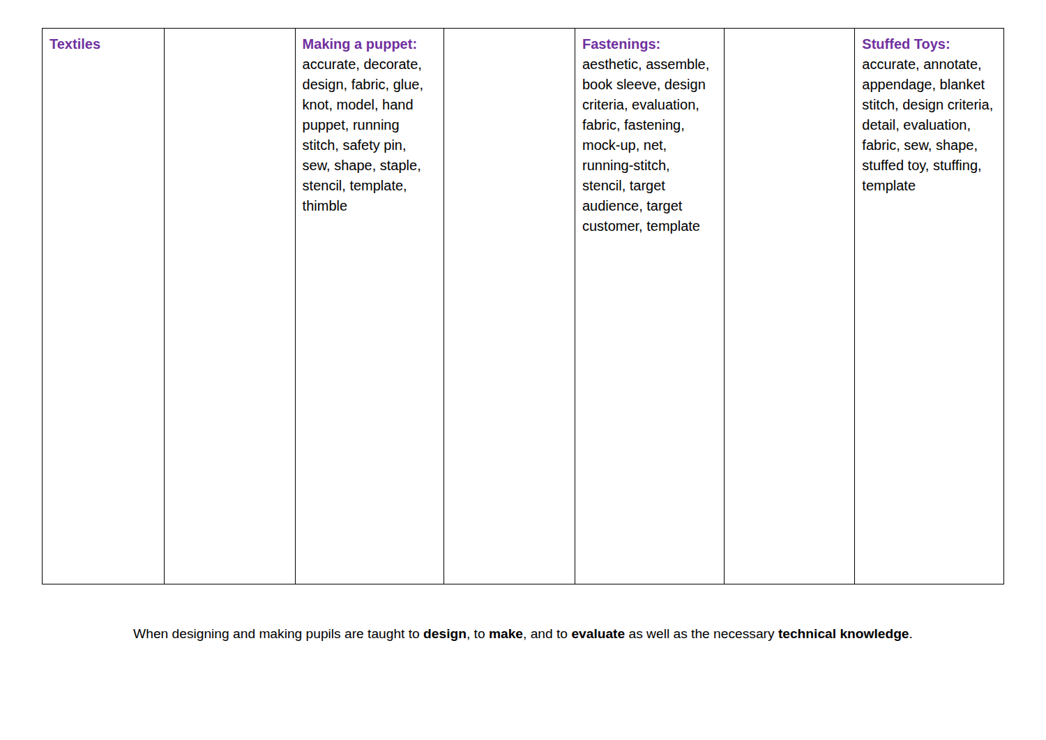| Textiles | | Making a puppet: accurate, decorate, design, fabric, glue, knot, model, hand puppet, running stitch, safety pin, sew, shape, staple, stencil, template, thimble | | Fastenings: aesthetic, assemble, book sleeve, design criteria, evaluation, fabric, fastening, mock-up, net, running-stitch, stencil, target audience, target customer, template | | Stuffed Toys: accurate, annotate, appendage, blanket stitch, design criteria, detail, evaluation, fabric, sew, shape, stuffed toy, stuffing, template |
When designing and making pupils are taught to design, to make, and to evaluate as well as the necessary technical knowledge.